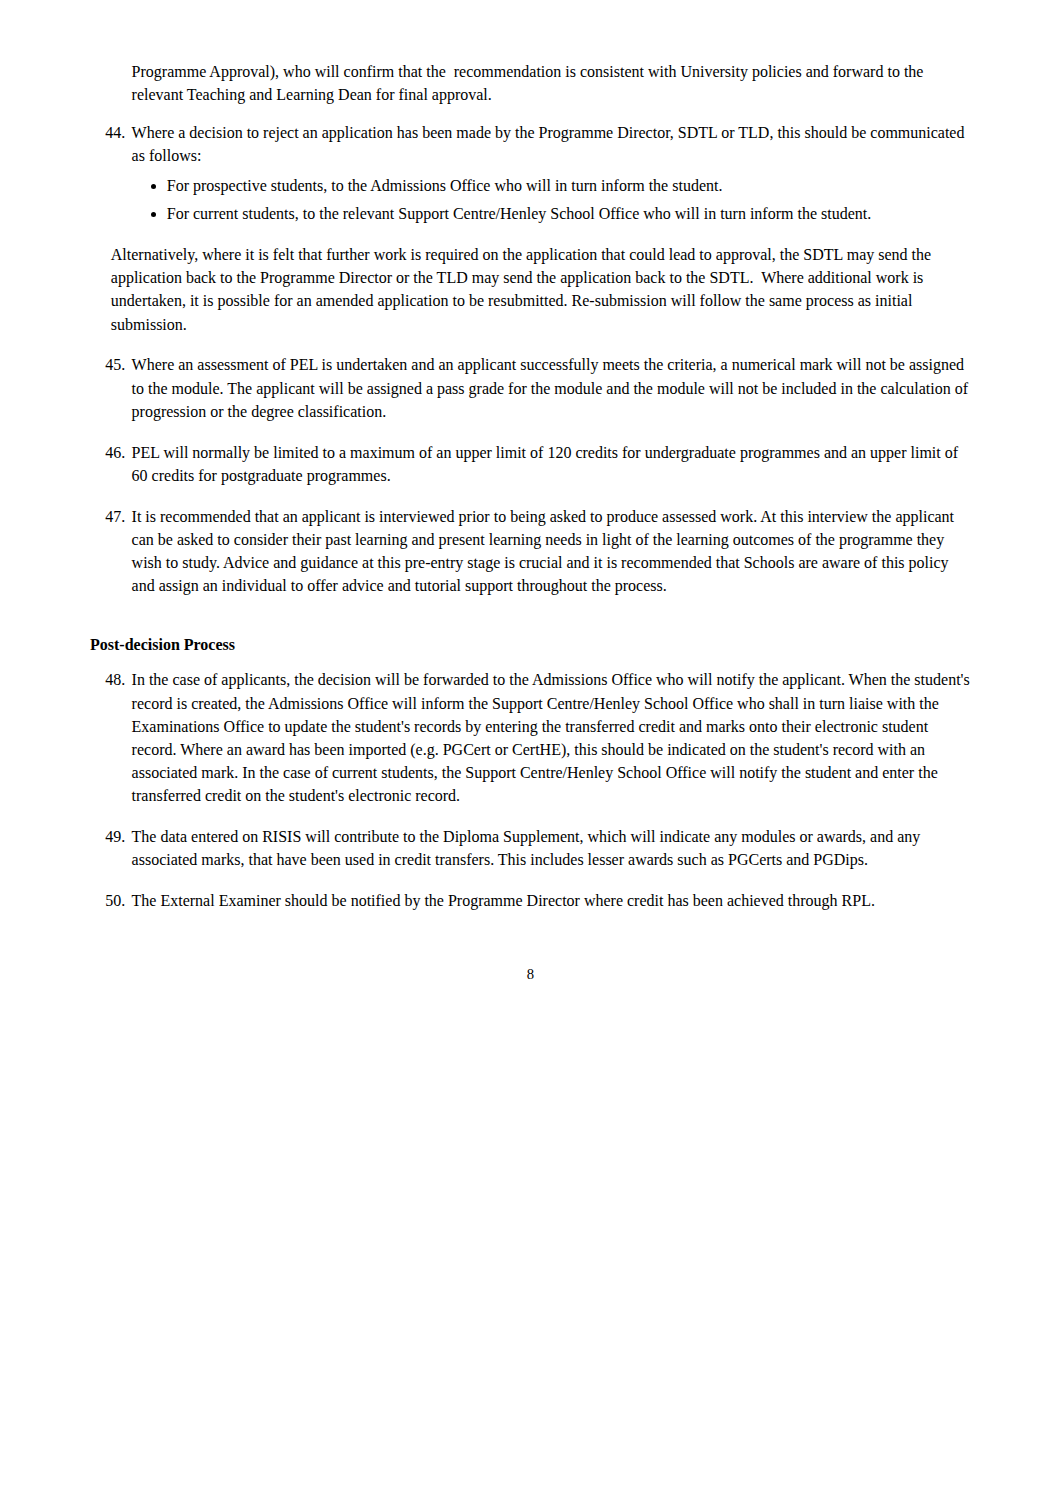Programme Approval), who will confirm that the recommendation is consistent with University policies and forward to the relevant Teaching and Learning Dean for final approval.
44. Where a decision to reject an application has been made by the Programme Director, SDTL or TLD, this should be communicated as follows:
For prospective students, to the Admissions Office who will in turn inform the student.
For current students, to the relevant Support Centre/Henley School Office who will in turn inform the student.
Alternatively, where it is felt that further work is required on the application that could lead to approval, the SDTL may send the application back to the Programme Director or the TLD may send the application back to the SDTL. Where additional work is undertaken, it is possible for an amended application to be resubmitted. Re-submission will follow the same process as initial submission.
45. Where an assessment of PEL is undertaken and an applicant successfully meets the criteria, a numerical mark will not be assigned to the module. The applicant will be assigned a pass grade for the module and the module will not be included in the calculation of progression or the degree classification.
46. PEL will normally be limited to a maximum of an upper limit of 120 credits for undergraduate programmes and an upper limit of 60 credits for postgraduate programmes.
47. It is recommended that an applicant is interviewed prior to being asked to produce assessed work. At this interview the applicant can be asked to consider their past learning and present learning needs in light of the learning outcomes of the programme they wish to study. Advice and guidance at this pre-entry stage is crucial and it is recommended that Schools are aware of this policy and assign an individual to offer advice and tutorial support throughout the process.
Post-decision Process
48. In the case of applicants, the decision will be forwarded to the Admissions Office who will notify the applicant. When the student's record is created, the Admissions Office will inform the Support Centre/Henley School Office who shall in turn liaise with the Examinations Office to update the student's records by entering the transferred credit and marks onto their electronic student record. Where an award has been imported (e.g. PGCert or CertHE), this should be indicated on the student's record with an associated mark. In the case of current students, the Support Centre/Henley School Office will notify the student and enter the transferred credit on the student's electronic record.
49. The data entered on RISIS will contribute to the Diploma Supplement, which will indicate any modules or awards, and any associated marks, that have been used in credit transfers. This includes lesser awards such as PGCerts and PGDips.
50. The External Examiner should be notified by the Programme Director where credit has been achieved through RPL.
8